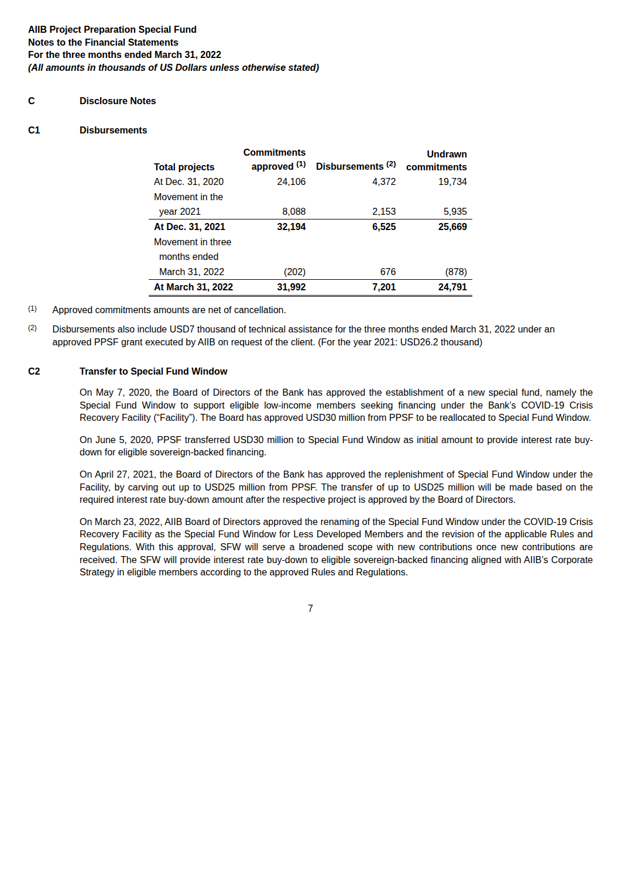AIIB Project Preparation Special Fund
Notes to the Financial Statements
For the three months ended March 31, 2022
(All amounts in thousands of US Dollars unless otherwise stated)
C Disclosure Notes
C1 Disbursements
| Total projects | Commitments approved (1) | Disbursements (2) | Undrawn commitments |
| --- | --- | --- | --- |
| At Dec. 31, 2020 | 24,106 | 4,372 | 19,734 |
| Movement in the | | | |
| year 2021 | 8,088 | 2,153 | 5,935 |
| At Dec. 31, 2021 | 32,194 | 6,525 | 25,669 |
| Movement in three | | | |
| months ended | | | |
| March 31, 2022 | (202) | 676 | (878) |
| At March 31, 2022 | 31,992 | 7,201 | 24,791 |
(1) Approved commitments amounts are net of cancellation.
(2) Disbursements also include USD7 thousand of technical assistance for the three months ended March 31, 2022 under an approved PPSF grant executed by AIIB on request of the client. (For the year 2021: USD26.2 thousand)
C2 Transfer to Special Fund Window
On May 7, 2020, the Board of Directors of the Bank has approved the establishment of a new special fund, namely the Special Fund Window to support eligible low-income members seeking financing under the Bank’s COVID-19 Crisis Recovery Facility (“Facility”). The Board has approved USD30 million from PPSF to be reallocated to Special Fund Window.
On June 5, 2020, PPSF transferred USD30 million to Special Fund Window as initial amount to provide interest rate buy-down for eligible sovereign-backed financing.
On April 27, 2021, the Board of Directors of the Bank has approved the replenishment of Special Fund Window under the Facility, by carving out up to USD25 million from PPSF. The transfer of up to USD25 million will be made based on the required interest rate buy-down amount after the respective project is approved by the Board of Directors.
On March 23, 2022, AIIB Board of Directors approved the renaming of the Special Fund Window under the COVID-19 Crisis Recovery Facility as the Special Fund Window for Less Developed Members and the revision of the applicable Rules and Regulations. With this approval, SFW will serve a broadened scope with new contributions once new contributions are received. The SFW will provide interest rate buy-down to eligible sovereign-backed financing aligned with AIIB’s Corporate Strategy in eligible members according to the approved Rules and Regulations.
7